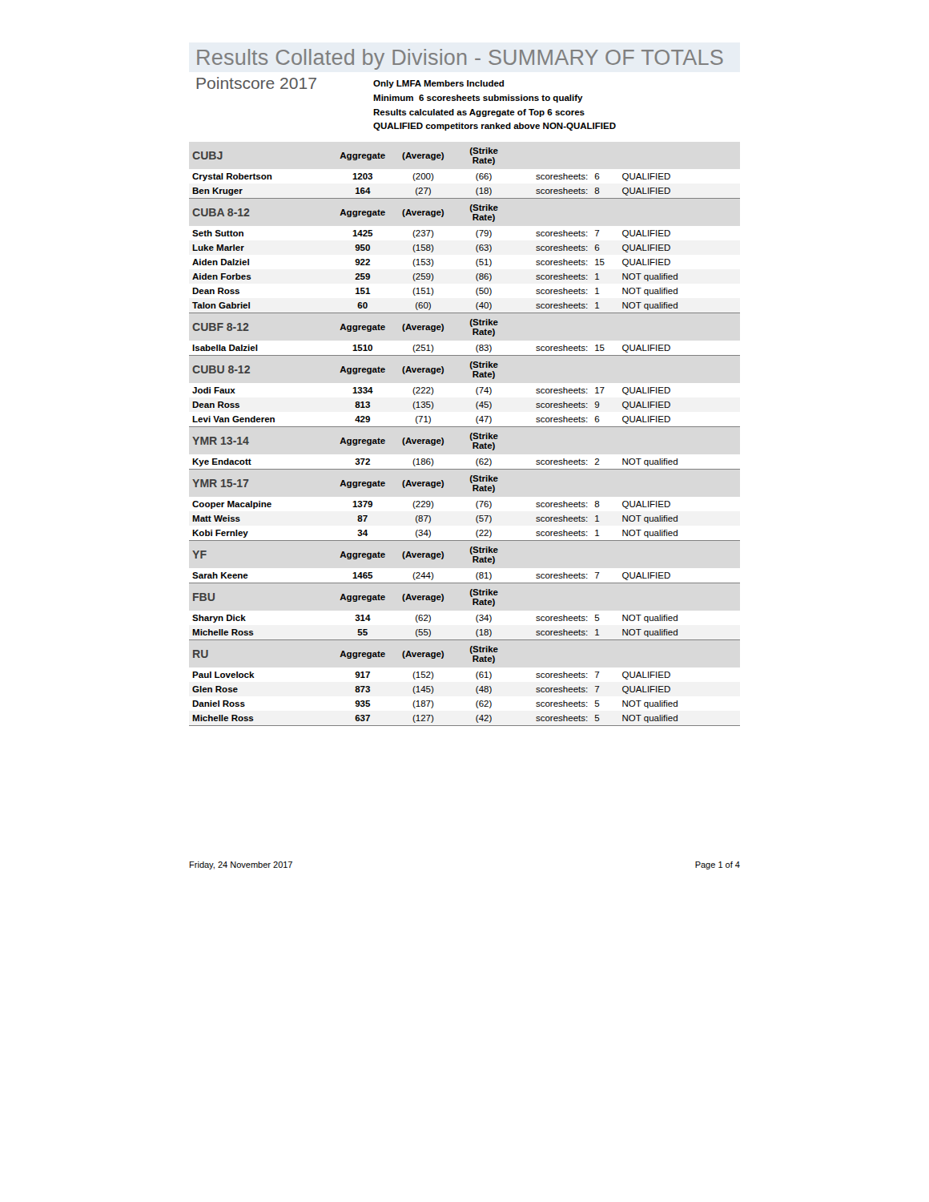Results Collated by Division - SUMMARY OF TOTALS
Pointscore 2017
Only LMFA Members Included
Minimum 6 scoresheets submissions to qualify
Results calculated as Aggregate of Top 6 scores
QUALIFIED competitors ranked above NON-QUALIFIED
| CUBJ | Aggregate | (Average) | (Strike Rate) | | | |
| Crystal Robertson | 1203 | (200) | (66) | scoresheets: | 6 | QUALIFIED |
| Ben Kruger | 164 | (27) | (18) | scoresheets: | 8 | QUALIFIED |
| CUBA 8-12 | Aggregate | (Average) | (Strike Rate) | | | |
| Seth Sutton | 1425 | (237) | (79) | scoresheets: | 7 | QUALIFIED |
| Luke Marler | 950 | (158) | (63) | scoresheets: | 6 | QUALIFIED |
| Aiden Dalziel | 922 | (153) | (51) | scoresheets: | 15 | QUALIFIED |
| Aiden Forbes | 259 | (259) | (86) | scoresheets: | 1 | NOT qualified |
| Dean Ross | 151 | (151) | (50) | scoresheets: | 1 | NOT qualified |
| Talon Gabriel | 60 | (60) | (40) | scoresheets: | 1 | NOT qualified |
| CUBF 8-12 | Aggregate | (Average) | (Strike Rate) | | | |
| Isabella Dalziel | 1510 | (251) | (83) | scoresheets: | 15 | QUALIFIED |
| CUBU 8-12 | Aggregate | (Average) | (Strike Rate) | | | |
| Jodi Faux | 1334 | (222) | (74) | scoresheets: | 17 | QUALIFIED |
| Dean Ross | 813 | (135) | (45) | scoresheets: | 9 | QUALIFIED |
| Levi Van Genderen | 429 | (71) | (47) | scoresheets: | 6 | QUALIFIED |
| YMR 13-14 | Aggregate | (Average) | (Strike Rate) | | | |
| Kye Endacott | 372 | (186) | (62) | scoresheets: | 2 | NOT qualified |
| YMR 15-17 | Aggregate | (Average) | (Strike Rate) | | | |
| Cooper Macalpine | 1379 | (229) | (76) | scoresheets: | 8 | QUALIFIED |
| Matt Weiss | 87 | (87) | (57) | scoresheets: | 1 | NOT qualified |
| Kobi Fernley | 34 | (34) | (22) | scoresheets: | 1 | NOT qualified |
| YF | Aggregate | (Average) | (Strike Rate) | | | |
| Sarah Keene | 1465 | (244) | (81) | scoresheets: | 7 | QUALIFIED |
| FBU | Aggregate | (Average) | (Strike Rate) | | | |
| Sharyn Dick | 314 | (62) | (34) | scoresheets: | 5 | NOT qualified |
| Michelle Ross | 55 | (55) | (18) | scoresheets: | 1 | NOT qualified |
| RU | Aggregate | (Average) | (Strike Rate) | | | |
| Paul Lovelock | 917 | (152) | (61) | scoresheets: | 7 | QUALIFIED |
| Glen Rose | 873 | (145) | (48) | scoresheets: | 7 | QUALIFIED |
| Daniel Ross | 935 | (187) | (62) | scoresheets: | 5 | NOT qualified |
| Michelle Ross | 637 | (127) | (42) | scoresheets: | 5 | NOT qualified |
Friday, 24 November 2017
Page 1 of 4